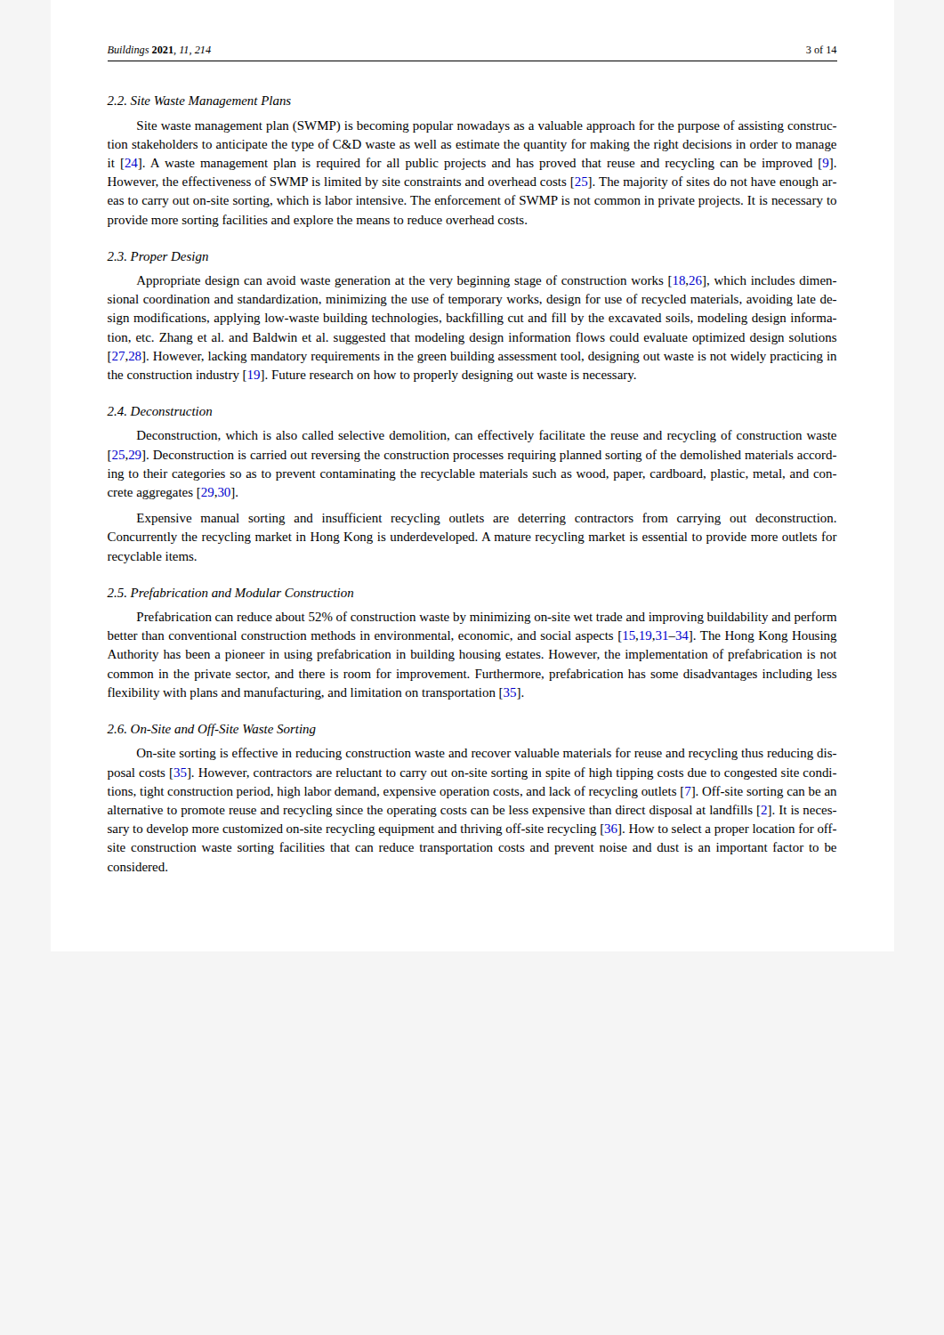Buildings 2021, 11, 214
3 of 14
2.2. Site Waste Management Plans
Site waste management plan (SWMP) is becoming popular nowadays as a valuable approach for the purpose of assisting construction stakeholders to anticipate the type of C&D waste as well as estimate the quantity for making the right decisions in order to manage it [24]. A waste management plan is required for all public projects and has proved that reuse and recycling can be improved [9]. However, the effectiveness of SWMP is limited by site constraints and overhead costs [25]. The majority of sites do not have enough areas to carry out on-site sorting, which is labor intensive. The enforcement of SWMP is not common in private projects. It is necessary to provide more sorting facilities and explore the means to reduce overhead costs.
2.3. Proper Design
Appropriate design can avoid waste generation at the very beginning stage of construction works [18,26], which includes dimensional coordination and standardization, minimizing the use of temporary works, design for use of recycled materials, avoiding late design modifications, applying low-waste building technologies, backfilling cut and fill by the excavated soils, modeling design information, etc. Zhang et al. and Baldwin et al. suggested that modeling design information flows could evaluate optimized design solutions [27,28]. However, lacking mandatory requirements in the green building assessment tool, designing out waste is not widely practicing in the construction industry [19]. Future research on how to properly designing out waste is necessary.
2.4. Deconstruction
Deconstruction, which is also called selective demolition, can effectively facilitate the reuse and recycling of construction waste [25,29]. Deconstruction is carried out reversing the construction processes requiring planned sorting of the demolished materials according to their categories so as to prevent contaminating the recyclable materials such as wood, paper, cardboard, plastic, metal, and concrete aggregates [29,30].
Expensive manual sorting and insufficient recycling outlets are deterring contractors from carrying out deconstruction. Concurrently the recycling market in Hong Kong is underdeveloped. A mature recycling market is essential to provide more outlets for recyclable items.
2.5. Prefabrication and Modular Construction
Prefabrication can reduce about 52% of construction waste by minimizing on-site wet trade and improving buildability and perform better than conventional construction methods in environmental, economic, and social aspects [15,19,31–34]. The Hong Kong Housing Authority has been a pioneer in using prefabrication in building housing estates. However, the implementation of prefabrication is not common in the private sector, and there is room for improvement. Furthermore, prefabrication has some disadvantages including less flexibility with plans and manufacturing, and limitation on transportation [35].
2.6. On-Site and Off-Site Waste Sorting
On-site sorting is effective in reducing construction waste and recover valuable materials for reuse and recycling thus reducing disposal costs [35]. However, contractors are reluctant to carry out on-site sorting in spite of high tipping costs due to congested site conditions, tight construction period, high labor demand, expensive operation costs, and lack of recycling outlets [7]. Off-site sorting can be an alternative to promote reuse and recycling since the operating costs can be less expensive than direct disposal at landfills [2]. It is necessary to develop more customized on-site recycling equipment and thriving off-site recycling [36]. How to select a proper location for off-site construction waste sorting facilities that can reduce transportation costs and prevent noise and dust is an important factor to be considered.